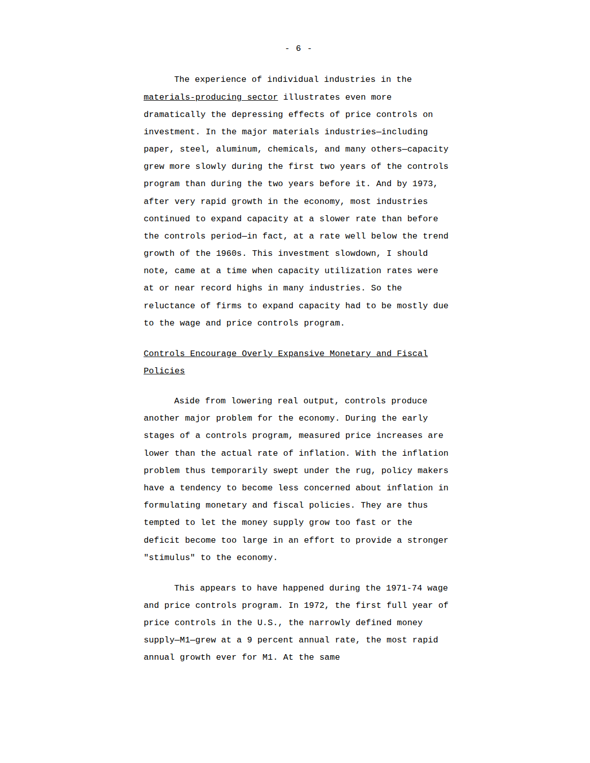- 6 -
The experience of individual industries in the materials-producing sector illustrates even more dramatically the depressing effects of price controls on investment. In the major materials industries—including paper, steel, aluminum, chemicals, and many others—capacity grew more slowly during the first two years of the controls program than during the two years before it. And by 1973, after very rapid growth in the economy, most industries continued to expand capacity at a slower rate than before the controls period—in fact, at a rate well below the trend growth of the 1960s. This investment slowdown, I should note, came at a time when capacity utilization rates were at or near record highs in many industries. So the reluctance of firms to expand capacity had to be mostly due to the wage and price controls program.
Controls Encourage Overly Expansive Monetary and Fiscal Policies
Aside from lowering real output, controls produce another major problem for the economy. During the early stages of a controls program, measured price increases are lower than the actual rate of inflation. With the inflation problem thus temporarily swept under the rug, policy makers have a tendency to become less concerned about inflation in formulating monetary and fiscal policies. They are thus tempted to let the money supply grow too fast or the deficit become too large in an effort to provide a stronger "stimulus" to the economy.
This appears to have happened during the 1971-74 wage and price controls program. In 1972, the first full year of price controls in the U.S., the narrowly defined money supply—M1—grew at a 9 percent annual rate, the most rapid annual growth ever for M1. At the same